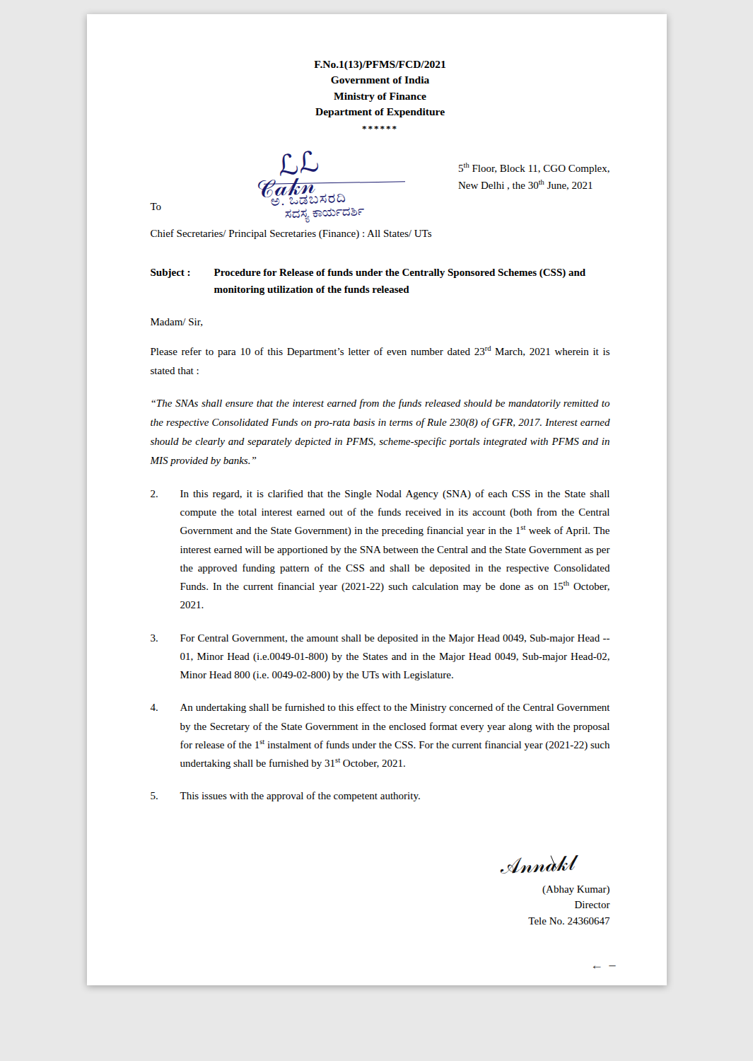F.No.1(13)/PFMS/FCD/2021
Government of India
Ministry of Finance
Department of Expenditure
******
ℒℒ 𝒞𝒶𝓀𝓃 ಅ. ಒಡಬಸರದಿ ಸದಸ್ಯ ಕಾರ್ಯದರ್ಶಿ
5th Floor, Block 11, CGO Complex,
New Delhi , the 30th June, 2021
To
Chief Secretaries/ Principal Secretaries (Finance) : All States/ UTs
Subject : Procedure for Release of funds under the Centrally Sponsored Schemes (CSS) and monitoring utilization of the funds released
Madam/ Sir,
Please refer to para 10 of this Department’s letter of even number dated 23rd March, 2021 wherein it is stated that :
“The SNAs shall ensure that the interest earned from the funds released should be mandatorily remitted to the respective Consolidated Funds on pro-rata basis in terms of Rule 230(8) of GFR, 2017. Interest earned should be clearly and separately depicted in PFMS, scheme-specific portals integrated with PFMS and in MIS provided by banks.”
2. In this regard, it is clarified that the Single Nodal Agency (SNA) of each CSS in the State shall compute the total interest earned out of the funds received in its account (both from the Central Government and the State Government) in the preceding financial year in the 1st week of April. The interest earned will be apportioned by the SNA between the Central and the State Government as per the approved funding pattern of the CSS and shall be deposited in the respective Consolidated Funds. In the current financial year (2021-22) such calculation may be done as on 15th October, 2021.
3. For Central Government, the amount shall be deposited in the Major Head 0049, Sub-major Head -- 01, Minor Head (i.e.0049-01-800) by the States and in the Major Head 0049, Sub-major Head-02, Minor Head 800 (i.e. 0049-02-800) by the UTs with Legislature.
4. An undertaking shall be furnished to this effect to the Ministry concerned of the Central Government by the Secretary of the State Government in the enclosed format every year along with the proposal for release of the 1st instalment of funds under the CSS. For the current financial year (2021-22) such undertaking shall be furnished by 31st October, 2021.
5. This issues with the approval of the competent authority.
𝒜𝓃𝓃𝒶𝓀𝓁
(Abhay Kumar)
Director
Tele No. 24360647
← –